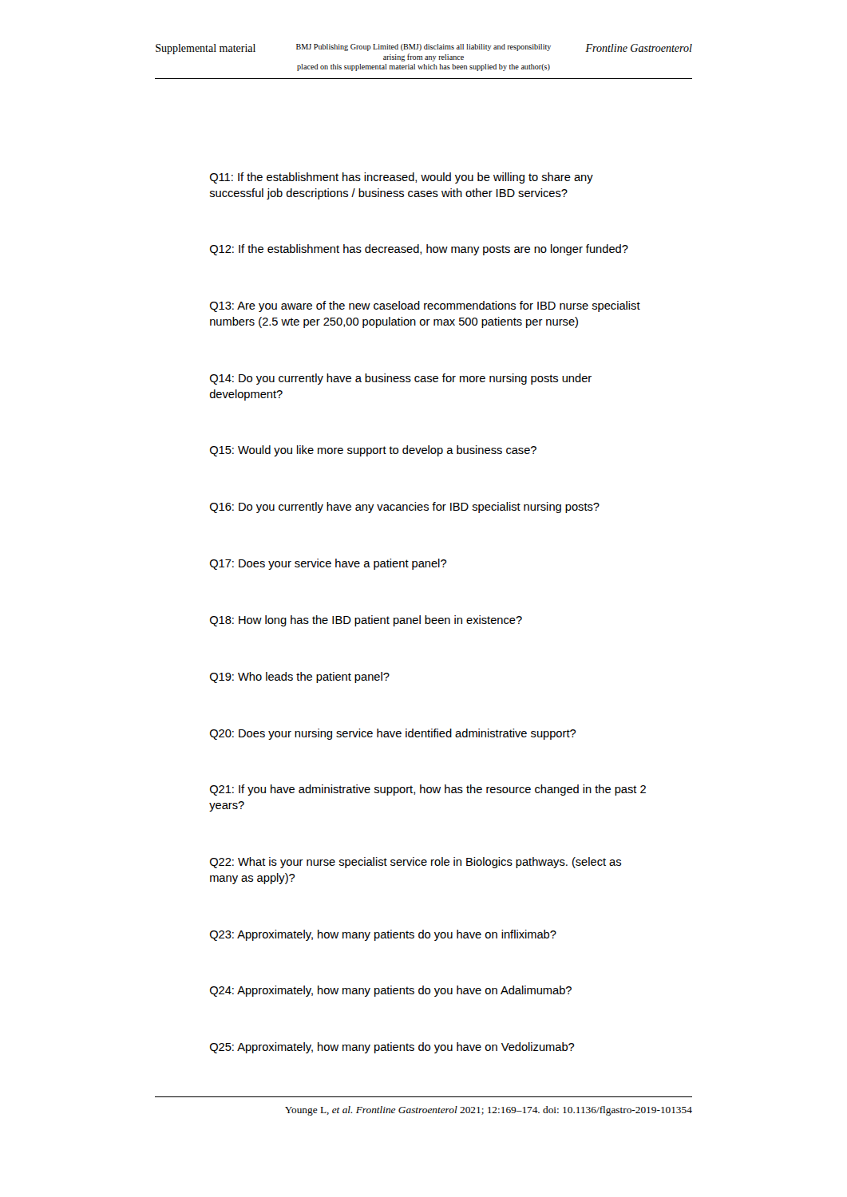Supplemental material
BMJ Publishing Group Limited (BMJ) disclaims all liability and responsibility arising from any reliance
placed on this supplemental material which has been supplied by the author(s)
Frontline Gastroenterol
Q11: If the establishment has increased, would you be willing to share any successful job descriptions / business cases with other IBD services?
Q12: If the establishment has decreased, how many posts are no longer funded?
Q13: Are you aware of the new caseload recommendations for IBD nurse specialist numbers (2.5 wte per 250,00 population or max 500 patients per nurse)
Q14: Do you currently have a business case for more nursing posts under development?
Q15: Would you like more support to develop a business case?
Q16: Do you currently have any vacancies for IBD specialist nursing posts?
Q17: Does your service have a patient panel?
Q18: How long has the IBD patient panel been in existence?
Q19: Who leads the patient panel?
Q20: Does your nursing service have identified administrative support?
Q21: If you have administrative support, how has the resource changed in the past 2 years?
Q22: What is your nurse specialist service role in Biologics pathways. (select as many as apply)?
Q23: Approximately, how many patients do you have on infliximab?
Q24: Approximately, how many patients do you have on Adalimumab?
Q25: Approximately, how many patients do you have on Vedolizumab?
Younge L, et al. Frontline Gastroenterol 2021; 12:169–174. doi: 10.1136/flgastro-2019-101354